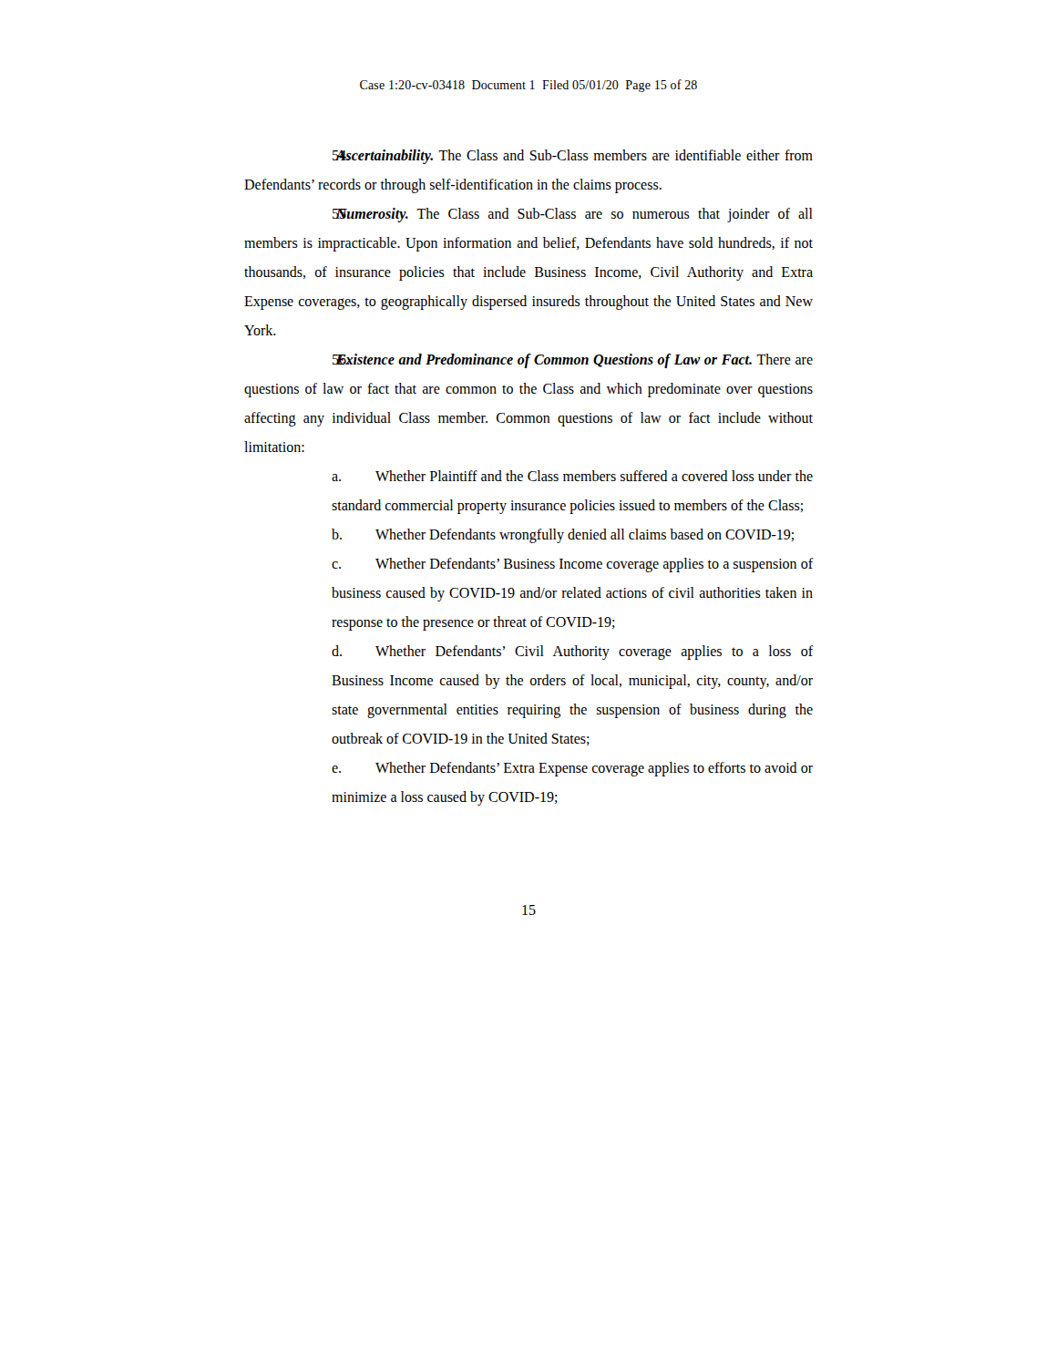Case 1:20-cv-03418 Document 1 Filed 05/01/20 Page 15 of 28
54. Ascertainability. The Class and Sub-Class members are identifiable either from Defendants’ records or through self-identification in the claims process.
55. Numerosity. The Class and Sub-Class are so numerous that joinder of all members is impracticable. Upon information and belief, Defendants have sold hundreds, if not thousands, of insurance policies that include Business Income, Civil Authority and Extra Expense coverages, to geographically dispersed insureds throughout the United States and New York.
56. Existence and Predominance of Common Questions of Law or Fact. There are questions of law or fact that are common to the Class and which predominate over questions affecting any individual Class member. Common questions of law or fact include without limitation:
a. Whether Plaintiff and the Class members suffered a covered loss under the standard commercial property insurance policies issued to members of the Class;
b. Whether Defendants wrongfully denied all claims based on COVID-19;
c. Whether Defendants’ Business Income coverage applies to a suspension of business caused by COVID-19 and/or related actions of civil authorities taken in response to the presence or threat of COVID-19;
d. Whether Defendants’ Civil Authority coverage applies to a loss of Business Income caused by the orders of local, municipal, city, county, and/or state governmental entities requiring the suspension of business during the outbreak of COVID-19 in the United States;
e. Whether Defendants’ Extra Expense coverage applies to efforts to avoid or minimize a loss caused by COVID-19;
15